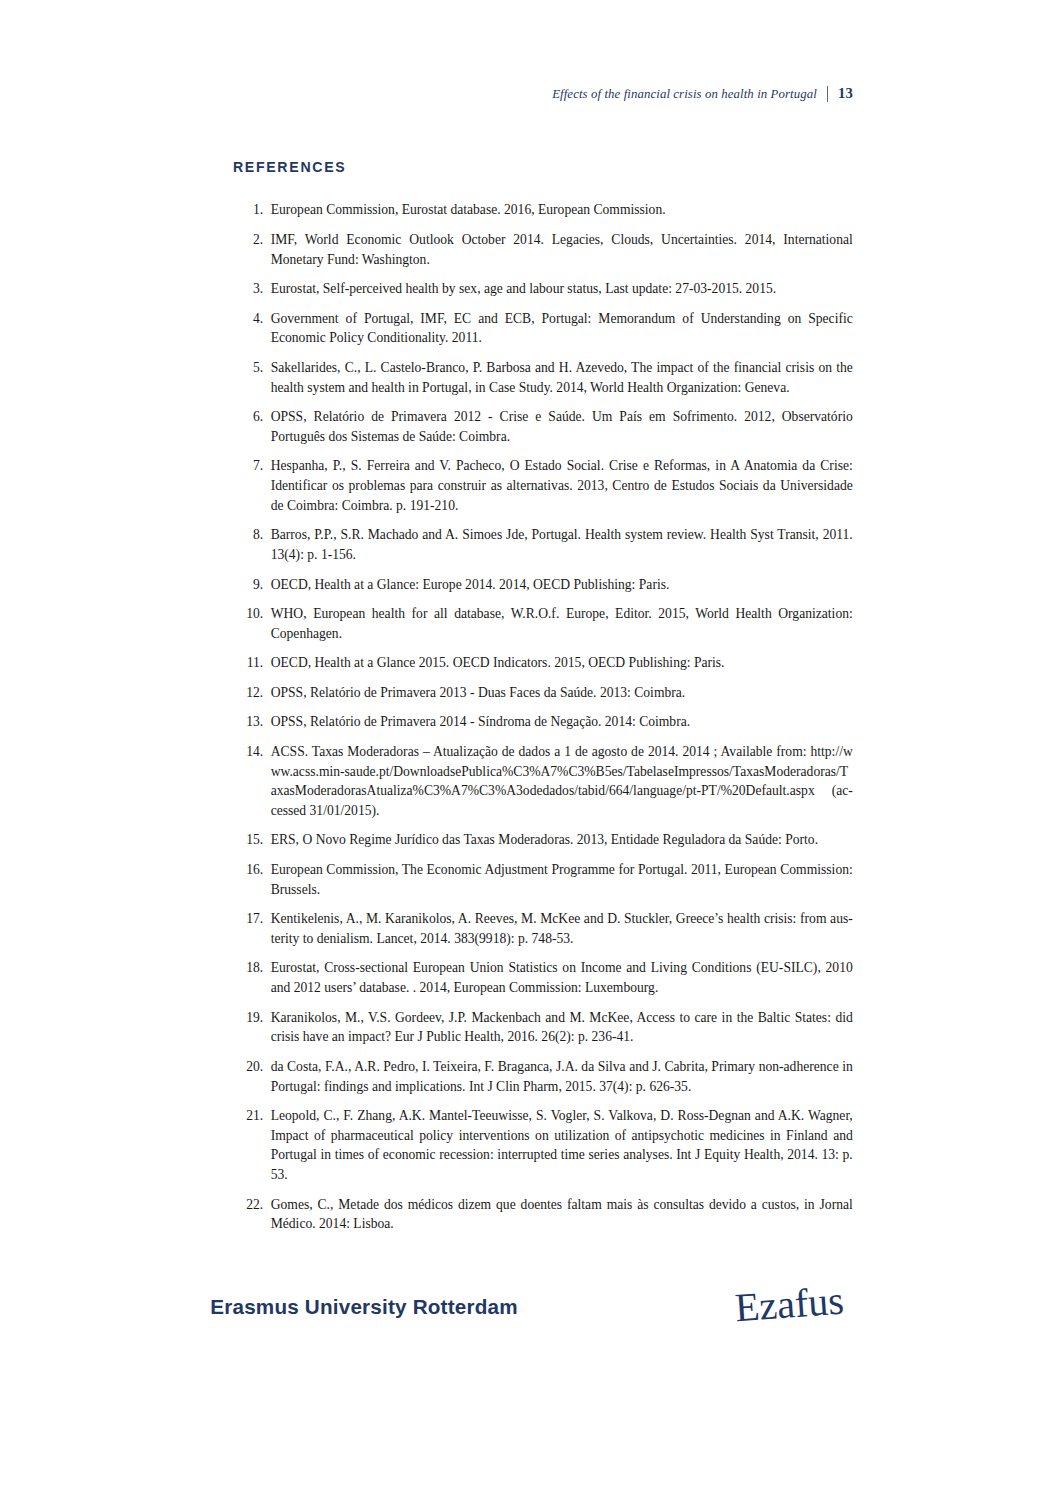Effects of the financial crisis on health in Portugal 13
References
European Commission, Eurostat database. 2016, European Commission.
IMF, World Economic Outlook October 2014. Legacies, Clouds, Uncertainties. 2014, International Monetary Fund: Washington.
Eurostat, Self-perceived health by sex, age and labour status, Last update: 27-03-2015. 2015.
Government of Portugal, IMF, EC and ECB, Portugal: Memorandum of Understanding on Specific Economic Policy Conditionality. 2011.
Sakellarides, C., L. Castelo-Branco, P. Barbosa and H. Azevedo, The impact of the financial crisis on the health system and health in Portugal, in Case Study. 2014, World Health Organization: Geneva.
OPSS, Relatório de Primavera 2012 - Crise e Saúde. Um País em Sofrimento. 2012, Observatório Português dos Sistemas de Saúde: Coimbra.
Hespanha, P., S. Ferreira and V. Pacheco, O Estado Social. Crise e Reformas, in A Anatomia da Crise: Identificar os problemas para construir as alternativas. 2013, Centro de Estudos Sociais da Universidade de Coimbra: Coimbra. p. 191-210.
Barros, P.P., S.R. Machado and A. Simoes Jde, Portugal. Health system review. Health Syst Transit, 2011. 13(4): p. 1-156.
OECD, Health at a Glance: Europe 2014. 2014, OECD Publishing: Paris.
WHO, European health for all database, W.R.O.f. Europe, Editor. 2015, World Health Organization: Copenhagen.
OECD, Health at a Glance 2015. OECD Indicators. 2015, OECD Publishing: Paris.
OPSS, Relatório de Primavera 2013 - Duas Faces da Saúde. 2013: Coimbra.
OPSS, Relatório de Primavera 2014 - Síndroma de Negação. 2014: Coimbra.
ACSS. Taxas Moderadoras – Atualização de dados a 1 de agosto de 2014. 2014 ; Available from: http://www.acss.min-saude.pt/DownloadsePublica%C3%A7%C3%B5es/TabelaseImpressos/TaxasModeradoras/TaxasModeradorasAtualiza%C3%A7%C3%A3odedados/tabid/664/language/pt-PT/%20Default.aspx (accessed 31/01/2015).
ERS, O Novo Regime Jurídico das Taxas Moderadoras. 2013, Entidade Reguladora da Saúde: Porto.
European Commission, The Economic Adjustment Programme for Portugal. 2011, European Commission: Brussels.
Kentikelenis, A., M. Karanikolos, A. Reeves, M. McKee and D. Stuckler, Greece’s health crisis: from austerity to denialism. Lancet, 2014. 383(9918): p. 748-53.
Eurostat, Cross-sectional European Union Statistics on Income and Living Conditions (EU-SILC), 2010 and 2012 users’ database. . 2014, European Commission: Luxembourg.
Karanikolos, M., V.S. Gordeev, J.P. Mackenbach and M. McKee, Access to care in the Baltic States: did crisis have an impact? Eur J Public Health, 2016. 26(2): p. 236-41.
da Costa, F.A., A.R. Pedro, I. Teixeira, F. Braganca, J.A. da Silva and J. Cabrita, Primary non-adherence in Portugal: findings and implications. Int J Clin Pharm, 2015. 37(4): p. 626-35.
Leopold, C., F. Zhang, A.K. Mantel-Teeuwisse, S. Vogler, S. Valkova, D. Ross-Degnan and A.K. Wagner, Impact of pharmaceutical policy interventions on utilization of antipsychotic medicines in Finland and Portugal in times of economic recession: interrupted time series analyses. Int J Equity Health, 2014. 13: p. 53.
Gomes, C., Metade dos médicos dizem que doentes faltam mais às consultas devido a custos, in Jornal Médico. 2014: Lisboa.
Erasmus University Rotterdam
Ezafus